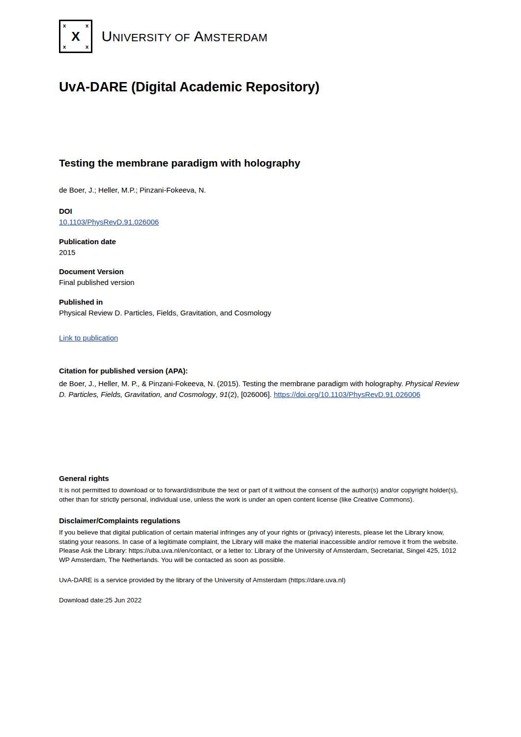x x X x x
UNIVERSITY OF AMSTERDAM
UvA-DARE (Digital Academic Repository)
Testing the membrane paradigm with holography
de Boer, J.; Heller, M.P.; Pinzani-Fokeeva, N.
DOI
10.1103/PhysRevD.91.026006
Publication date
2015
Document Version
Final published version
Published in
Physical Review D. Particles, Fields, Gravitation, and Cosmology
Link to publication
Citation for published version (APA):
de Boer, J., Heller, M. P., & Pinzani-Fokeeva, N. (2015). Testing the membrane paradigm with holography. Physical Review D. Particles, Fields, Gravitation, and Cosmology, 91(2), [026006]. https://doi.org/10.1103/PhysRevD.91.026006
General rights
It is not permitted to download or to forward/distribute the text or part of it without the consent of the author(s) and/or copyright holder(s), other than for strictly personal, individual use, unless the work is under an open content license (like Creative Commons).
Disclaimer/Complaints regulations
If you believe that digital publication of certain material infringes any of your rights or (privacy) interests, please let the Library know, stating your reasons. In case of a legitimate complaint, the Library will make the material inaccessible and/or remove it from the website. Please Ask the Library: https://uba.uva.nl/en/contact, or a letter to: Library of the University of Amsterdam, Secretariat, Singel 425, 1012 WP Amsterdam, The Netherlands. You will be contacted as soon as possible.
UvA-DARE is a service provided by the library of the University of Amsterdam (https://dare.uva.nl)
Download date:25 Jun 2022